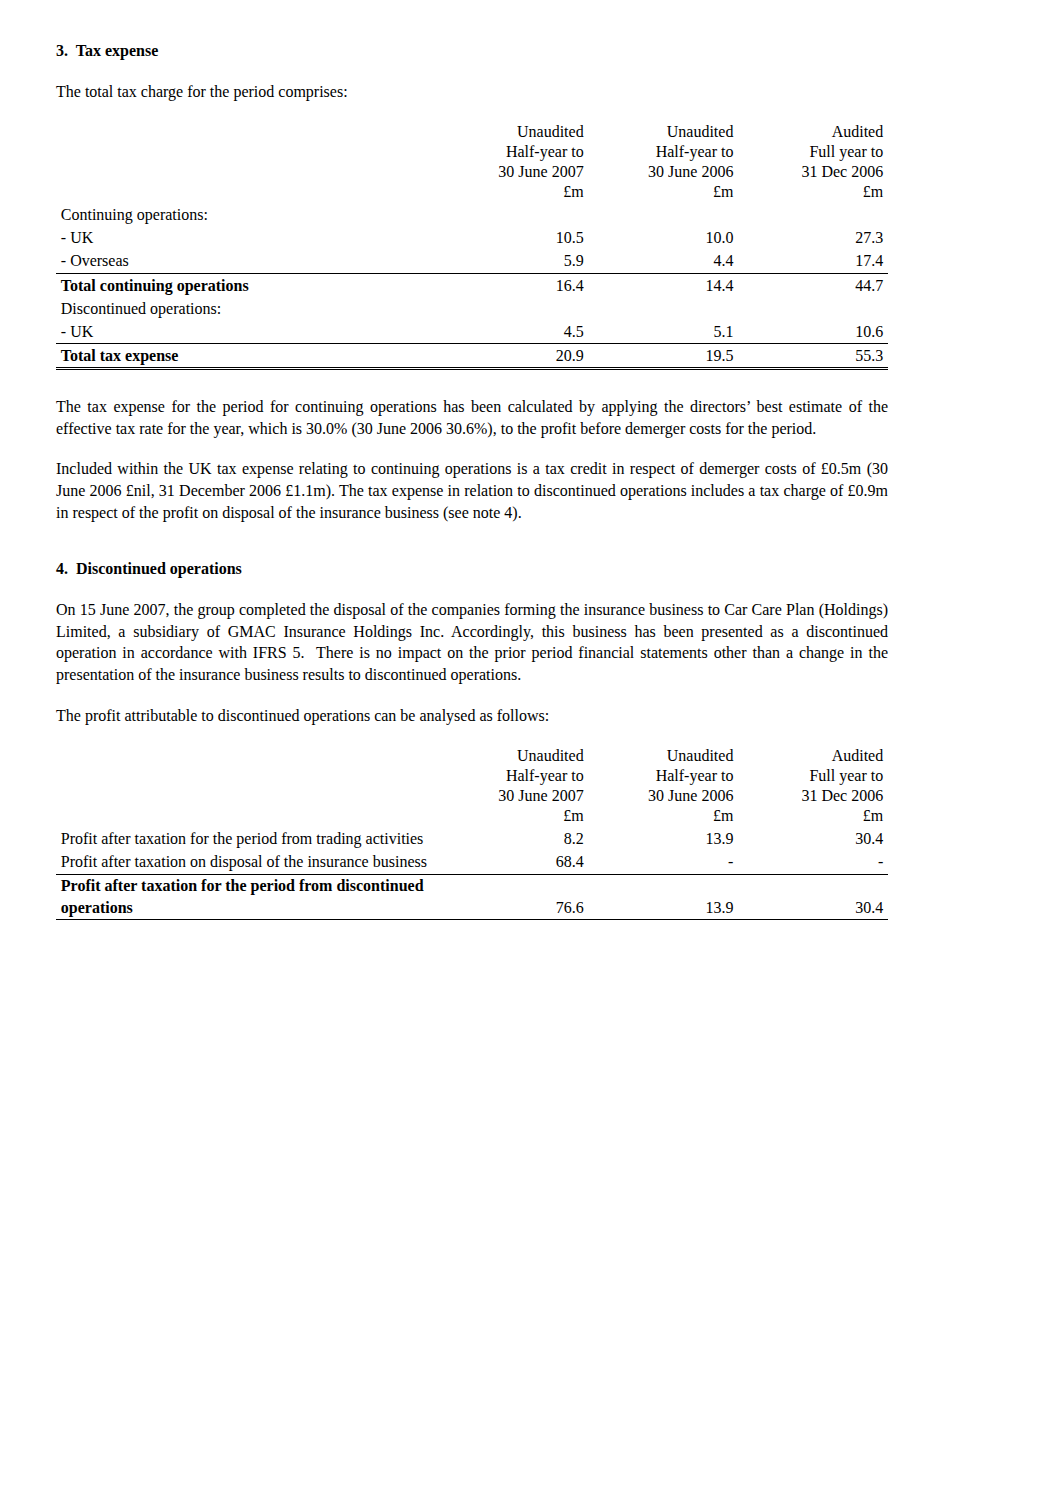3. Tax expense
The total tax charge for the period comprises:
| | Unaudited Half-year to 30 June 2007 £m | Unaudited Half-year to 30 June 2006 £m | Audited Full year to 31 Dec 2006 £m |
| --- | --- | --- | --- |
| Continuing operations: | | | |
| - UK | 10.5 | 10.0 | 27.3 |
| - Overseas | 5.9 | 4.4 | 17.4 |
| Total continuing operations | 16.4 | 14.4 | 44.7 |
| Discontinued operations: | | | |
| - UK | 4.5 | 5.1 | 10.6 |
| Total tax expense | 20.9 | 19.5 | 55.3 |
The tax expense for the period for continuing operations has been calculated by applying the directors’ best estimate of the effective tax rate for the year, which is 30.0% (30 June 2006 30.6%), to the profit before demerger costs for the period.
Included within the UK tax expense relating to continuing operations is a tax credit in respect of demerger costs of £0.5m (30 June 2006 £nil, 31 December 2006 £1.1m). The tax expense in relation to discontinued operations includes a tax charge of £0.9m in respect of the profit on disposal of the insurance business (see note 4).
4. Discontinued operations
On 15 June 2007, the group completed the disposal of the companies forming the insurance business to Car Care Plan (Holdings) Limited, a subsidiary of GMAC Insurance Holdings Inc. Accordingly, this business has been presented as a discontinued operation in accordance with IFRS 5. There is no impact on the prior period financial statements other than a change in the presentation of the insurance business results to discontinued operations.
The profit attributable to discontinued operations can be analysed as follows:
| | Unaudited Half-year to 30 June 2007 £m | Unaudited Half-year to 30 June 2006 £m | Audited Full year to 31 Dec 2006 £m |
| --- | --- | --- | --- |
| Profit after taxation for the period from trading activities | 8.2 | 13.9 | 30.4 |
| Profit after taxation on disposal of the insurance business | 68.4 | - | - |
| Profit after taxation for the period from discontinued operations | 76.6 | 13.9 | 30.4 |